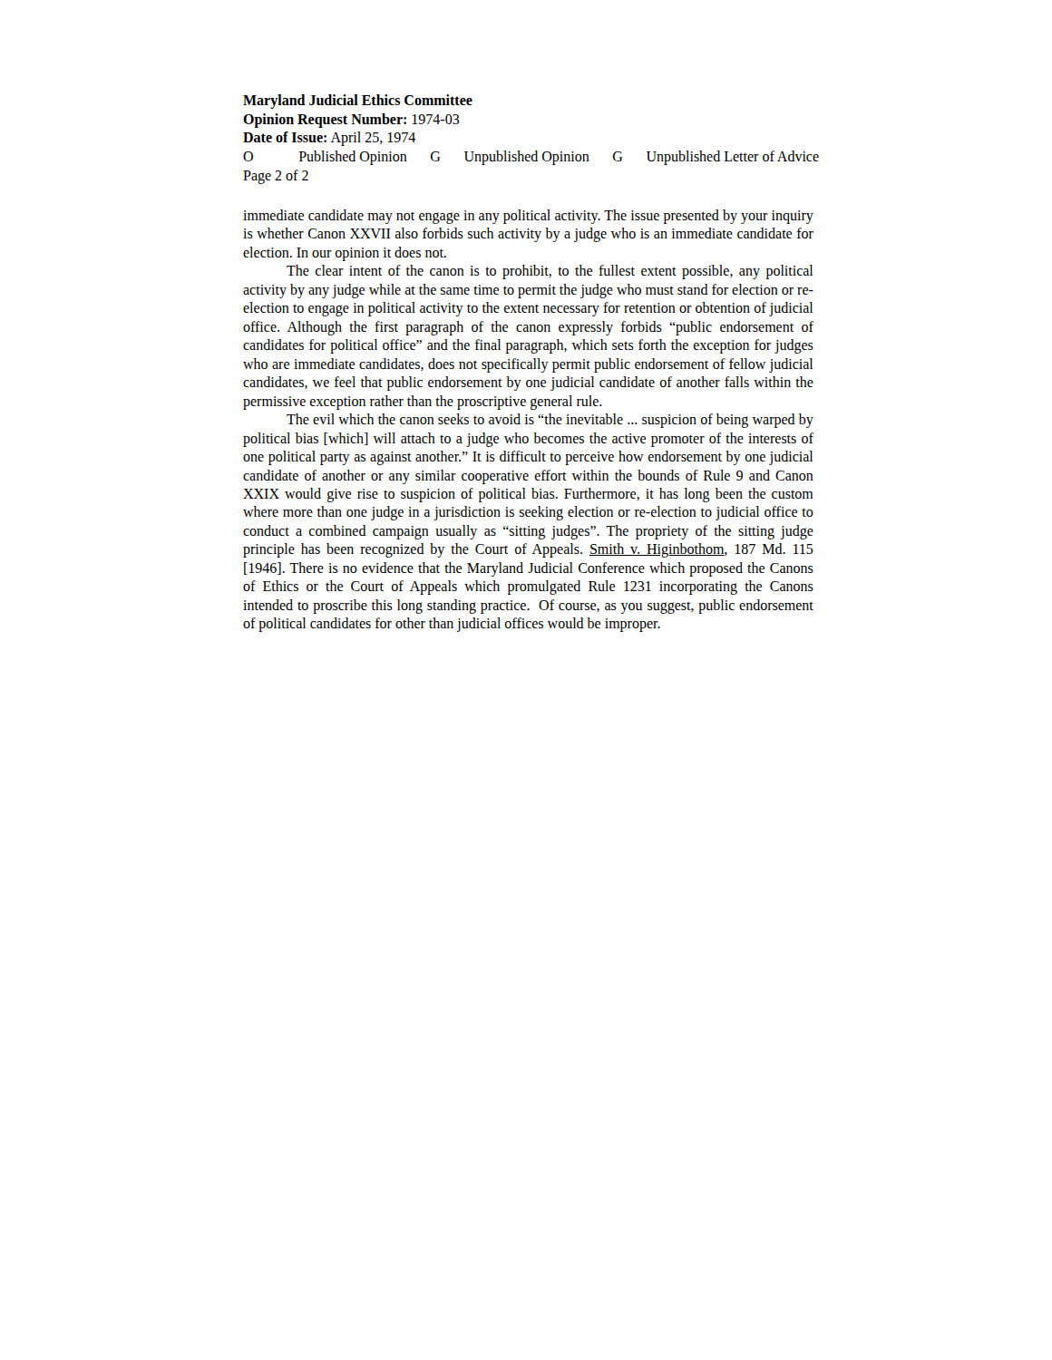Maryland Judicial Ethics Committee
Opinion Request Number: 1974-03
Date of Issue: April 25, 1974
O Published Opinion G Unpublished Opinion G Unpublished Letter of Advice
Page 2 of 2
immediate candidate may not engage in any political activity. The issue presented by your inquiry is whether Canon XXVII also forbids such activity by a judge who is an immediate candidate for election. In our opinion it does not.
The clear intent of the canon is to prohibit, to the fullest extent possible, any political activity by any judge while at the same time to permit the judge who must stand for election or re-election to engage in political activity to the extent necessary for retention or obtention of judicial office. Although the first paragraph of the canon expressly forbids “public endorsement of candidates for political office” and the final paragraph, which sets forth the exception for judges who are immediate candidates, does not specifically permit public endorsement of fellow judicial candidates, we feel that public endorsement by one judicial candidate of another falls within the permissive exception rather than the proscriptive general rule.
The evil which the canon seeks to avoid is “the inevitable ... suspicion of being warped by political bias [which] will attach to a judge who becomes the active promoter of the interests of one political party as against another.” It is difficult to perceive how endorsement by one judicial candidate of another or any similar cooperative effort within the bounds of Rule 9 and Canon XXIX would give rise to suspicion of political bias. Furthermore, it has long been the custom where more than one judge in a jurisdiction is seeking election or re-election to judicial office to conduct a combined campaign usually as “sitting judges”. The propriety of the sitting judge principle has been recognized by the Court of Appeals. Smith v. Higinbothom, 187 Md. 115 [1946]. There is no evidence that the Maryland Judicial Conference which proposed the Canons of Ethics or the Court of Appeals which promulgated Rule 1231 incorporating the Canons intended to proscribe this long standing practice. Of course, as you suggest, public endorsement of political candidates for other than judicial offices would be improper.